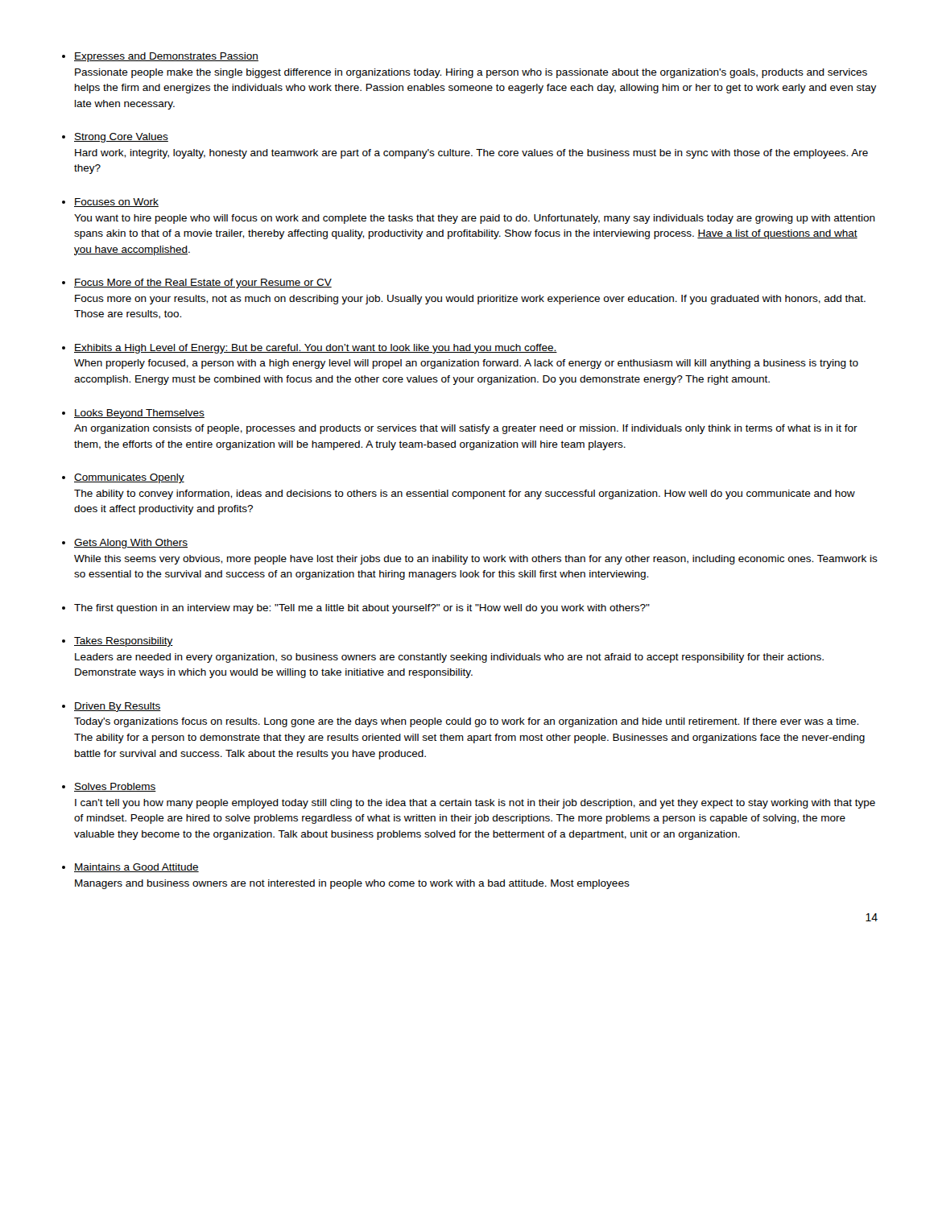Expresses and Demonstrates Passion
Passionate people make the single biggest difference in organizations today. Hiring a person who is passionate about the organization's goals, products and services helps the firm and energizes the individuals who work there. Passion enables someone to eagerly face each day, allowing him or her to get to work early and even stay late when necessary.
Strong Core Values
Hard work, integrity, loyalty, honesty and teamwork are part of a company's culture. The core values of the business must be in sync with those of the employees. Are they?
Focuses on Work
You want to hire people who will focus on work and complete the tasks that they are paid to do. Unfortunately, many say individuals today are growing up with attention spans akin to that of a movie trailer, thereby affecting quality, productivity and profitability. Show focus in the interviewing process. Have a list of questions and what you have accomplished.
Focus More of the Real Estate of your Resume or CV
Focus more on your results, not as much on describing your job. Usually you would prioritize work experience over education. If you graduated with honors, add that. Those are results, too.
Exhibits a High Level of Energy: But be careful. You don’t want to look like you had you much coffee.
When properly focused, a person with a high energy level will propel an organization forward. A lack of energy or enthusiasm will kill anything a business is trying to accomplish. Energy must be combined with focus and the other core values of your organization. Do you demonstrate energy? The right amount.
Looks Beyond Themselves
An organization consists of people, processes and products or services that will satisfy a greater need or mission. If individuals only think in terms of what is in it for them, the efforts of the entire organization will be hampered. A truly team-based organization will hire team players.
Communicates Openly
The ability to convey information, ideas and decisions to others is an essential component for any successful organization. How well do you communicate and how does it affect productivity and profits?
Gets Along With Others
While this seems very obvious, more people have lost their jobs due to an inability to work with others than for any other reason, including economic ones. Teamwork is so essential to the survival and success of an organization that hiring managers look for this skill first when interviewing.
The first question in an interview may be: "Tell me a little bit about yourself?" or is it "How well do you work with others?"
Takes Responsibility
Leaders are needed in every organization, so business owners are constantly seeking individuals who are not afraid to accept responsibility for their actions. Demonstrate ways in which you would be willing to take initiative and responsibility.
Driven By Results
Today's organizations focus on results. Long gone are the days when people could go to work for an organization and hide until retirement. If there ever was a time. The ability for a person to demonstrate that they are results oriented will set them apart from most other people. Businesses and organizations face the never-ending battle for survival and success. Talk about the results you have produced.
Solves Problems
I can't tell you how many people employed today still cling to the idea that a certain task is not in their job description, and yet they expect to stay working with that type of mindset. People are hired to solve problems regardless of what is written in their job descriptions. The more problems a person is capable of solving, the more valuable they become to the organization. Talk about business problems solved for the betterment of a department, unit or an organization.
Maintains a Good Attitude
Managers and business owners are not interested in people who come to work with a bad attitude. Most employees
14